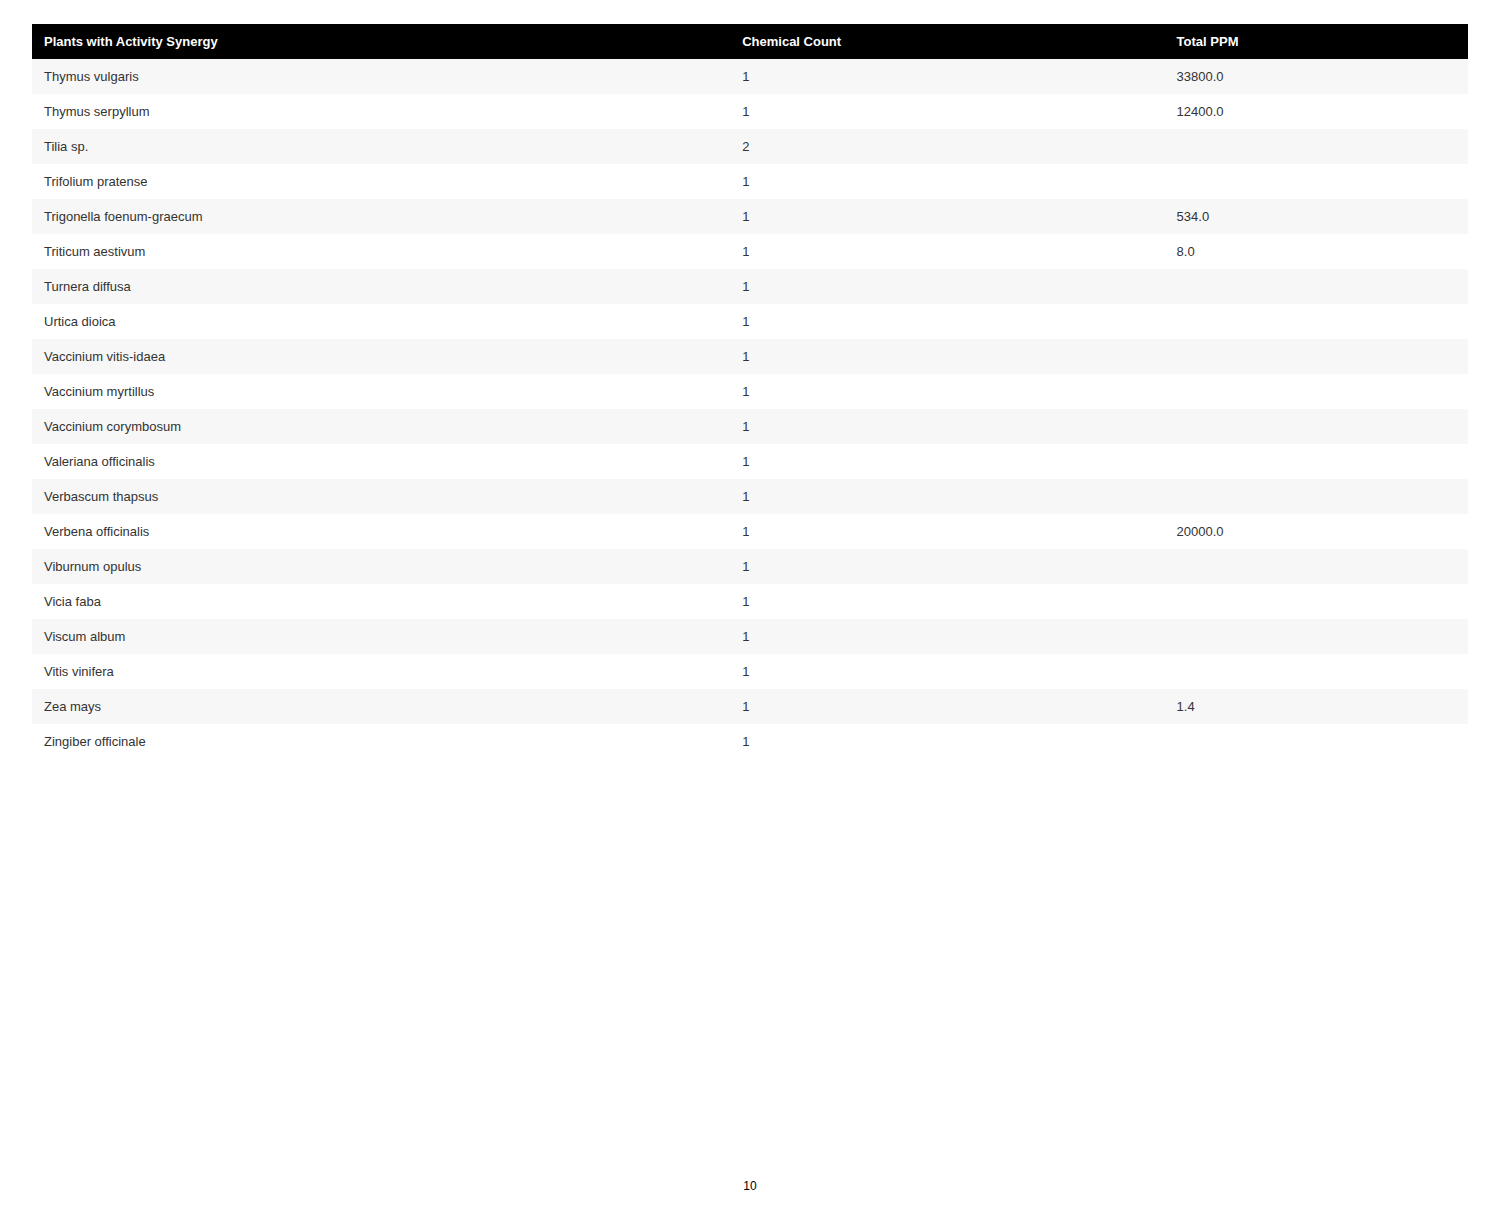| Plants with Activity Synergy | Chemical Count | Total PPM |
| --- | --- | --- |
| Thymus vulgaris | 1 | 33800.0 |
| Thymus serpyllum | 1 | 12400.0 |
| Tilia sp. | 2 | |
| Trifolium pratense | 1 | |
| Trigonella foenum-graecum | 1 | 534.0 |
| Triticum aestivum | 1 | 8.0 |
| Turnera diffusa | 1 | |
| Urtica dioica | 1 | |
| Vaccinium vitis-idaea | 1 | |
| Vaccinium myrtillus | 1 | |
| Vaccinium corymbosum | 1 | |
| Valeriana officinalis | 1 | |
| Verbascum thapsus | 1 | |
| Verbena officinalis | 1 | 20000.0 |
| Viburnum opulus | 1 | |
| Vicia faba | 1 | |
| Viscum album | 1 | |
| Vitis vinifera | 1 | |
| Zea mays | 1 | 1.4 |
| Zingiber officinale | 1 | |
10